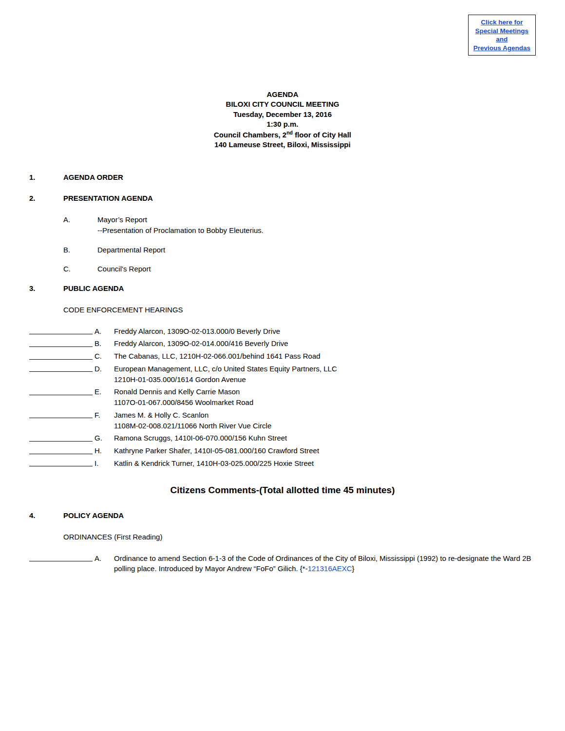Click here for
Special Meetings
and
Previous Agendas
AGENDA
BILOXI CITY COUNCIL MEETING
Tuesday, December 13, 2016
1:30 p.m.
Council Chambers, 2nd floor of City Hall
140 Lameuse Street, Biloxi, Mississippi
1.
AGENDA ORDER
2.
PRESENTATION AGENDA
A.
Mayor’s Report
--Presentation of Proclamation to Bobby Eleuterius.
B.
Departmental Report
C.
Council's Report
3.
PUBLIC AGENDA
CODE ENFORCEMENT HEARINGS
A.
Freddy Alarcon, 1309O-02-013.000/0 Beverly Drive
B.
Freddy Alarcon, 1309O-02-014.000/416 Beverly Drive
C.
The Cabanas, LLC, 1210H-02-066.001/behind 1641 Pass Road
D.
European Management, LLC, c/o United States Equity Partners, LLC1210H-01-035.000/1614 Gordon Avenue
E.
Ronald Dennis and Kelly Carrie Mason1107O-01-067.000/8456 Woolmarket Road
F.
James M. & Holly C. Scanlon1108M-02-008.021/11066 North River Vue Circle
G.
Ramona Scruggs, 1410I-06-070.000/156 Kuhn Street
H.
Kathryne Parker Shafer, 1410I-05-081.000/160 Crawford Street
I.
Katlin & Kendrick Turner, 1410H-03-025.000/225 Hoxie Street
Citizens Comments-(Total allotted time 45 minutes)
4.
POLICY AGENDA
ORDINANCES (First Reading)
A.
Ordinance to amend Section 6-1-3 of the Code of Ordinances of the City of Biloxi, Mississippi (1992) to re-designate the Ward 2B polling place. Introduced by Mayor Andrew “FoFo” Gilich. {*-121316AEXC}